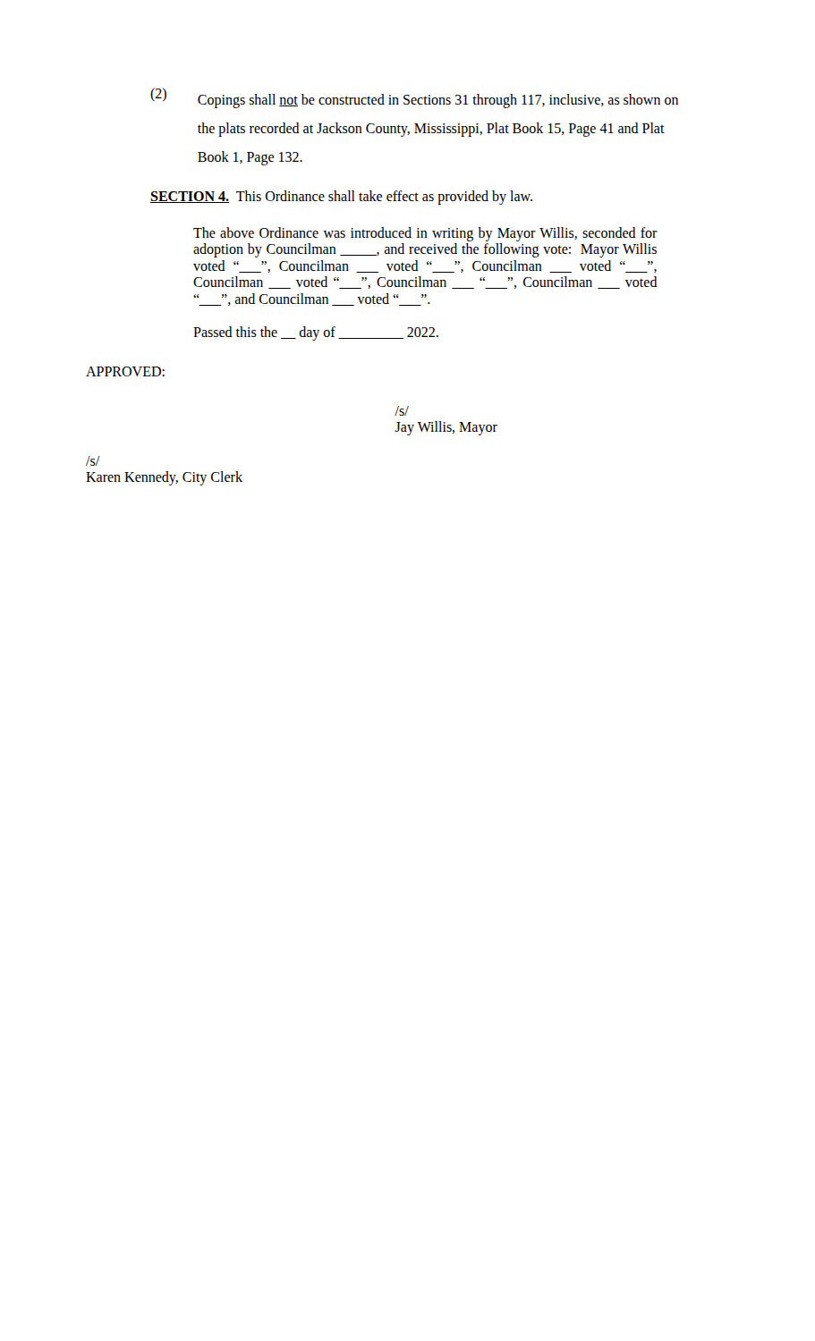(2)
Copings shall not be constructed in Sections 31 through 117, inclusive, as shown on the plats recorded at Jackson County, Mississippi, Plat Book 15, Page 41 and Plat Book 1, Page 132.
SECTION 4. This Ordinance shall take effect as provided by law.
The above Ordinance was introduced in writing by Mayor Willis, seconded for adoption by Councilman _____, and received the following vote: Mayor Willis voted “___”, Councilman ___ voted “___”, Councilman ___ voted “___”, Councilman ___ voted “___”, Councilman ___ “___”, Councilman ___ voted “___”, and Councilman ___ voted “___”.
Passed this the __ day of _________ 2022.
APPROVED:
/s/
Jay Willis, Mayor
/s/
Karen Kennedy, City Clerk